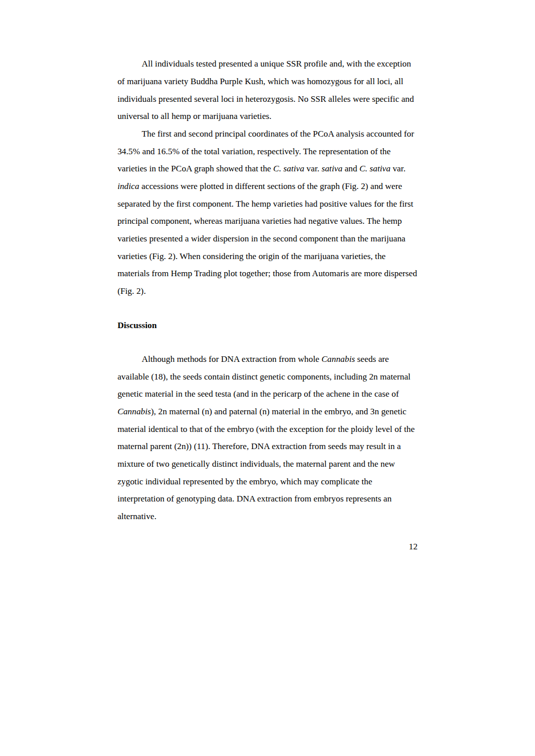All individuals tested presented a unique SSR profile and, with the exception of marijuana variety Buddha Purple Kush, which was homozygous for all loci, all individuals presented several loci in heterozygosis. No SSR alleles were specific and universal to all hemp or marijuana varieties.
The first and second principal coordinates of the PCoA analysis accounted for 34.5% and 16.5% of the total variation, respectively. The representation of the varieties in the PCoA graph showed that the C. sativa var. sativa and C. sativa var. indica accessions were plotted in different sections of the graph (Fig. 2) and were separated by the first component. The hemp varieties had positive values for the first principal component, whereas marijuana varieties had negative values. The hemp varieties presented a wider dispersion in the second component than the marijuana varieties (Fig. 2). When considering the origin of the marijuana varieties, the materials from Hemp Trading plot together; those from Automaris are more dispersed (Fig. 2).
Discussion
Although methods for DNA extraction from whole Cannabis seeds are available (18), the seeds contain distinct genetic components, including 2n maternal genetic material in the seed testa (and in the pericarp of the achene in the case of Cannabis), 2n maternal (n) and paternal (n) material in the embryo, and 3n genetic material identical to that of the embryo (with the exception for the ploidy level of the maternal parent (2n)) (11). Therefore, DNA extraction from seeds may result in a mixture of two genetically distinct individuals, the maternal parent and the new zygotic individual represented by the embryo, which may complicate the interpretation of genotyping data. DNA extraction from embryos represents an alternative.
12